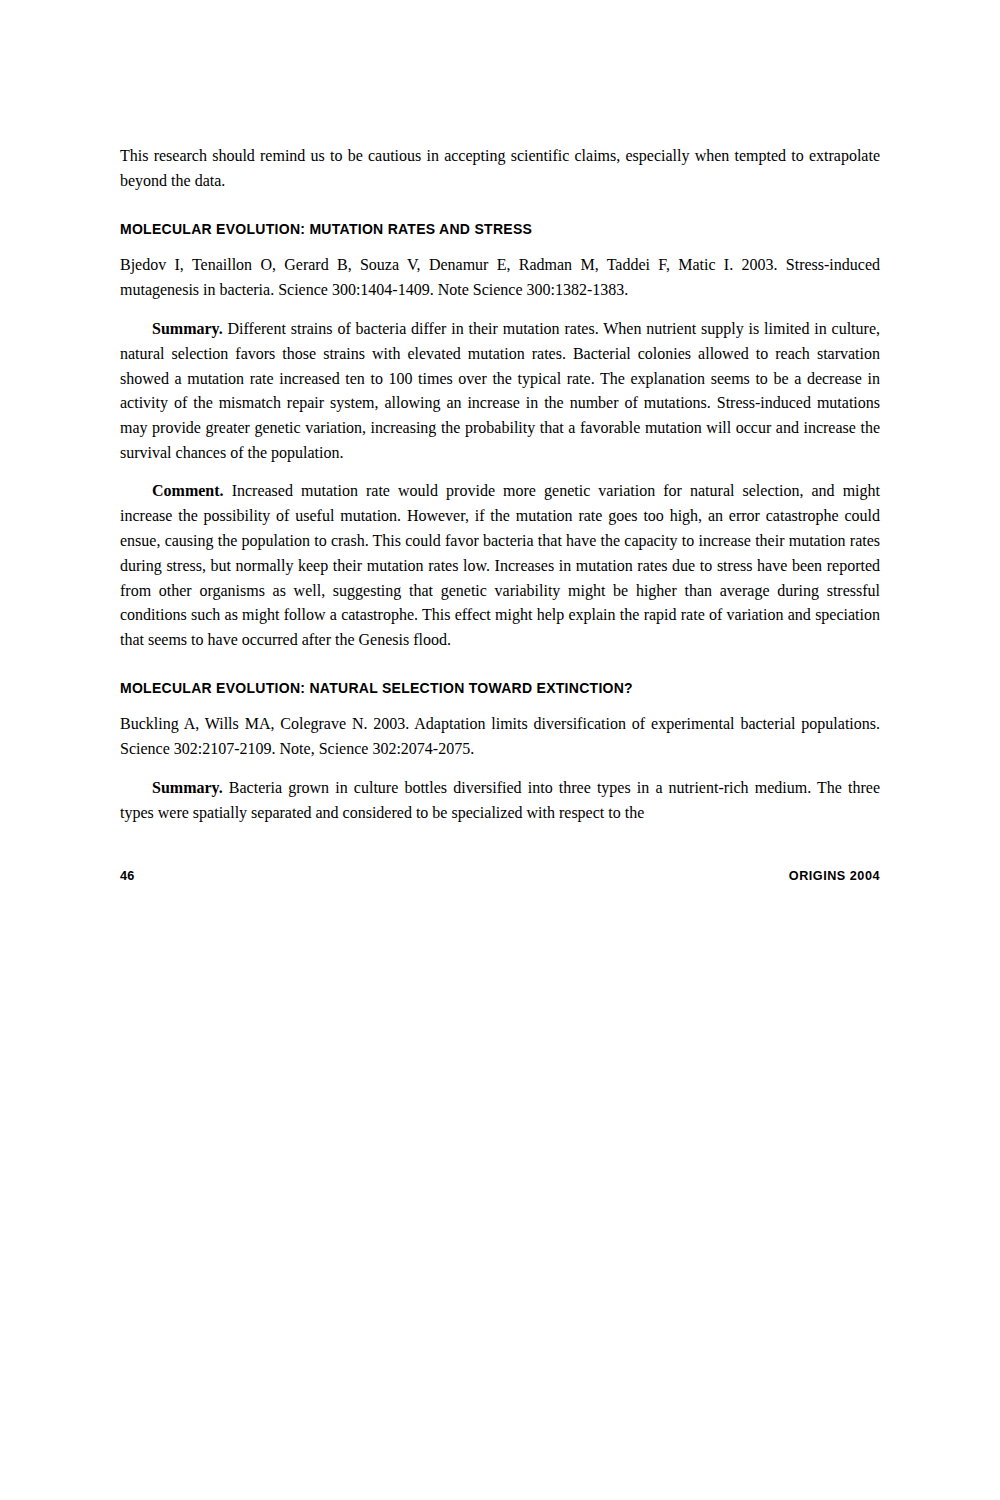This research should remind us to be cautious in accepting scientific claims, especially when tempted to extrapolate beyond the data.
Molecular Evolution: Mutation Rates and Stress
Bjedov I, Tenaillon O, Gerard B, Souza V, Denamur E, Radman M, Taddei F, Matic I. 2003. Stress-induced mutagenesis in bacteria. Science 300:1404-1409. Note Science 300:1382-1383.
Summary. Different strains of bacteria differ in their mutation rates. When nutrient supply is limited in culture, natural selection favors those strains with elevated mutation rates. Bacterial colonies allowed to reach starvation showed a mutation rate increased ten to 100 times over the typical rate. The explanation seems to be a decrease in activity of the mismatch repair system, allowing an increase in the number of mutations. Stress-induced mutations may provide greater genetic variation, increasing the probability that a favorable mutation will occur and increase the survival chances of the population.
Comment. Increased mutation rate would provide more genetic variation for natural selection, and might increase the possibility of useful mutation. However, if the mutation rate goes too high, an error catastrophe could ensue, causing the population to crash. This could favor bacteria that have the capacity to increase their mutation rates during stress, but normally keep their mutation rates low. Increases in mutation rates due to stress have been reported from other organisms as well, suggesting that genetic variability might be higher than average during stressful conditions such as might follow a catastrophe. This effect might help explain the rapid rate of variation and speciation that seems to have occurred after the Genesis flood.
Molecular Evolution: Natural Selection Toward Extinction?
Buckling A, Wills MA, Colegrave N. 2003. Adaptation limits diversification of experimental bacterial populations. Science 302:2107-2109. Note, Science 302:2074-2075.
Summary. Bacteria grown in culture bottles diversified into three types in a nutrient-rich medium. The three types were spatially separated and considered to be specialized with respect to the
46 ORIGINS 2004